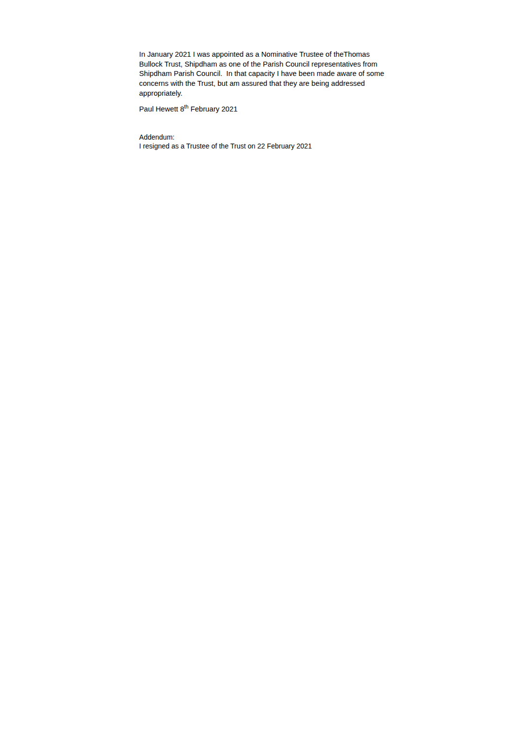In January 2021 I was appointed as a Nominative Trustee of theThomas Bullock Trust, Shipdham as one of the Parish Council representatives from Shipdham Parish Council. In that capacity I have been made aware of some concerns with the Trust, but am assured that they are being addressed appropriately.
Paul Hewett 8th February 2021
Addendum:
I resigned as a Trustee of the Trust on 22 February 2021